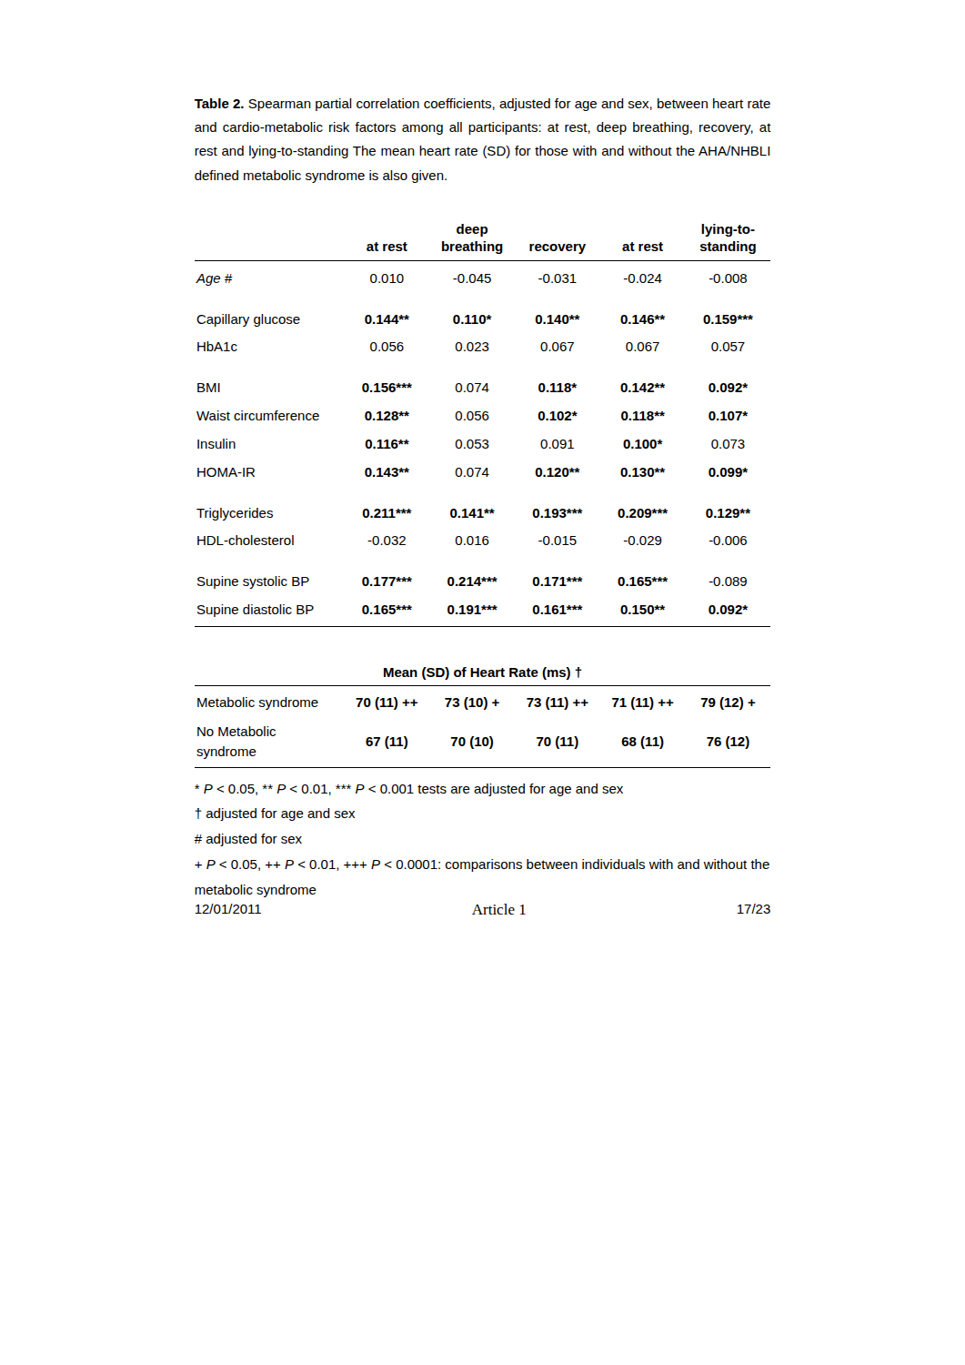Table 2. Spearman partial correlation coefficients, adjusted for age and sex, between heart rate and cardio-metabolic risk factors among all participants: at rest, deep breathing, recovery, at rest and lying-to-standing The mean heart rate (SD) for those with and without the AHA/NHBLI defined metabolic syndrome is also given.
| | at rest | deep breathing | recovery | at rest | lying-to- standing |
| --- | --- | --- | --- | --- | --- |
| Age # | 0.010 | -0.045 | -0.031 | -0.024 | -0.008 |
| Capillary glucose | 0.144** | 0.110* | 0.140** | 0.146** | 0.159*** |
| HbA1c | 0.056 | 0.023 | 0.067 | 0.067 | 0.057 |
| BMI | 0.156*** | 0.074 | 0.118* | 0.142** | 0.092* |
| Waist circumference | 0.128** | 0.056 | 0.102* | 0.118** | 0.107* |
| Insulin | 0.116** | 0.053 | 0.091 | 0.100* | 0.073 |
| HOMA-IR | 0.143** | 0.074 | 0.120** | 0.130** | 0.099* |
| Triglycerides | 0.211*** | 0.141** | 0.193*** | 0.209*** | 0.129** |
| HDL-cholesterol | -0.032 | 0.016 | -0.015 | -0.029 | -0.006 |
| Supine systolic BP | 0.177*** | 0.214*** | 0.171*** | 0.165*** | -0.089 |
| Supine diastolic BP | 0.165*** | 0.191*** | 0.161*** | 0.150** | 0.092* |
Mean (SD) of Heart Rate (ms) †
| Metabolic syndrome | 70 (11) ++ | 73 (10) + | 73 (11) ++ | 71 (11) ++ | 79 (12) + |
| No Metabolic syndrome | 67 (11) | 70 (10) | 70 (11) | 68 (11) | 76 (12) |
* P < 0.05, ** P < 0.01, *** P < 0.001 tests are adjusted for age and sex
† adjusted for age and sex
# adjusted for sex
+ P < 0.05, ++ P < 0.01, +++ P < 0.0001: comparisons between individuals with and without the metabolic syndrome
12/01/2011 Article 1 17/23